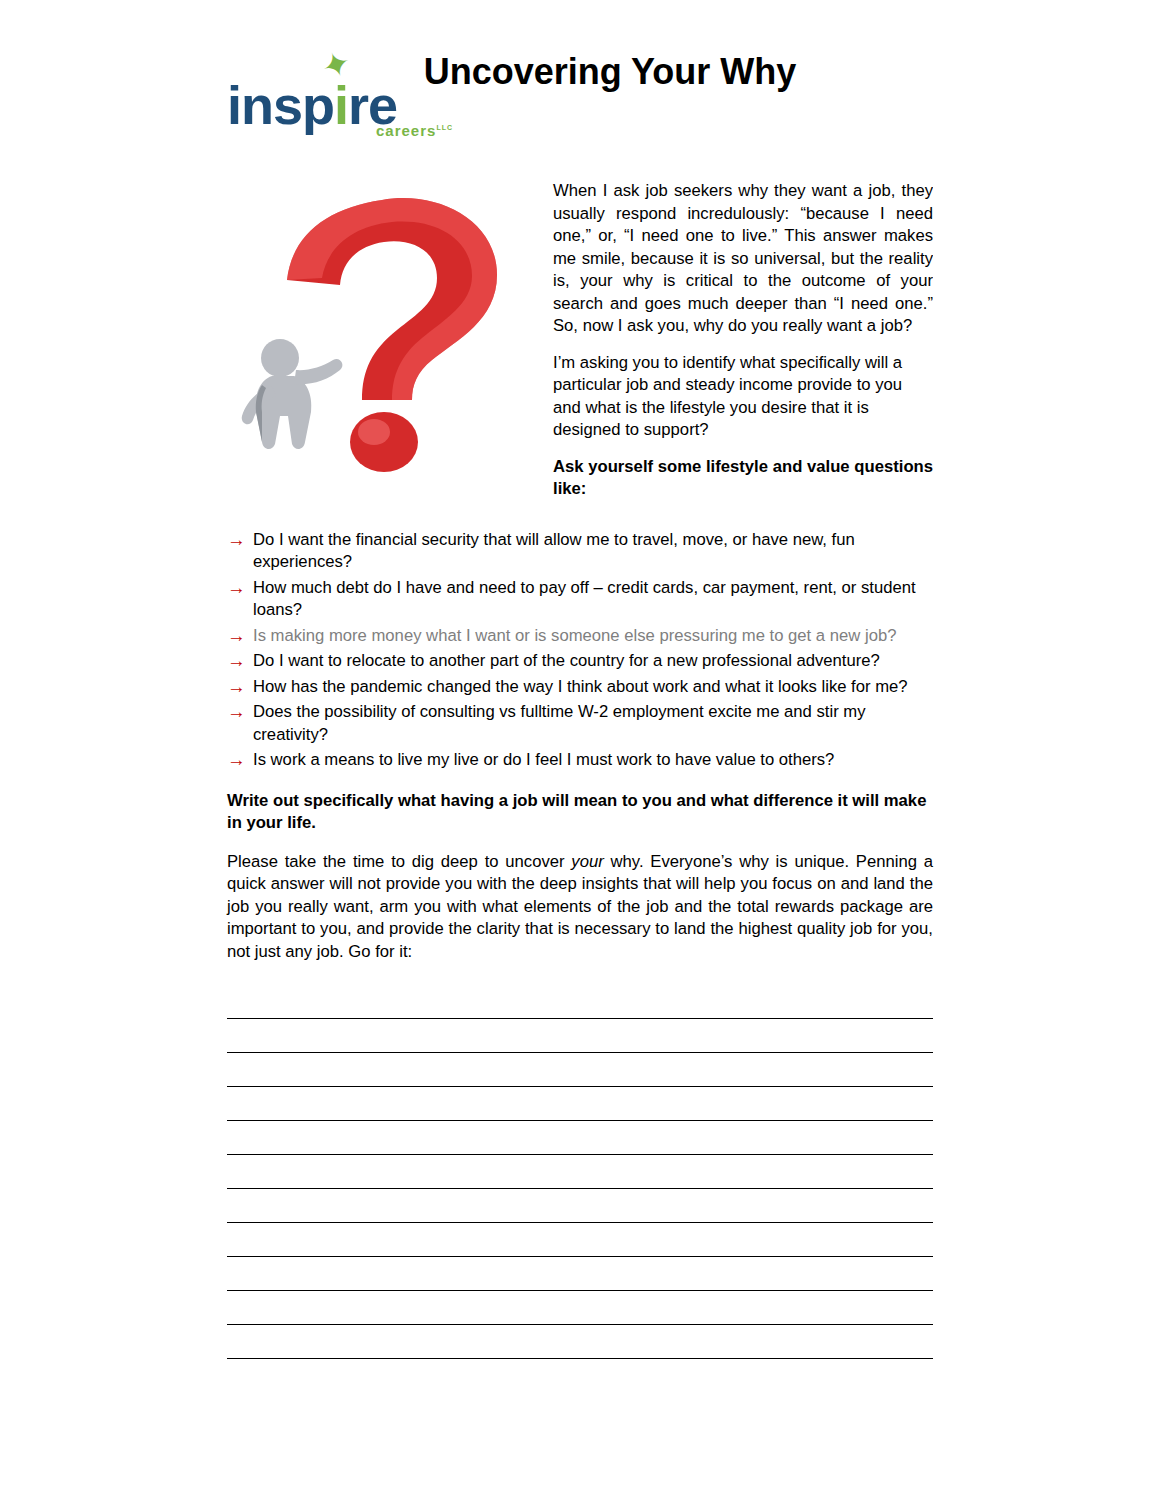✦
inspire
careersLLC
Uncovering Your Why
When I ask job seekers why they want a job, they usually respond incredulously: “because I need one,” or, “I need one to live.” This answer makes me smile, because it is so universal, but the reality is, your why is critical to the outcome of your search and goes much deeper than “I need one.” So, now I ask you, why do you really want a job?
I’m asking you to identify what specifically will a particular job and steady income provide to you and what is the lifestyle you desire that it is designed to support?
Ask yourself some lifestyle and value questions like:
Do I want the financial security that will allow me to travel, move, or have new, fun experiences?
How much debt do I have and need to pay off – credit cards, car payment, rent, or student loans?
Is making more money what I want or is someone else pressuring me to get a new job?
Do I want to relocate to another part of the country for a new professional adventure?
How has the pandemic changed the way I think about work and what it looks like for me?
Does the possibility of consulting vs fulltime W-2 employment excite me and stir my creativity?
Is work a means to live my live or do I feel I must work to have value to others?
Write out specifically what having a job will mean to you and what difference it will make in your life.
Please take the time to dig deep to uncover your why. Everyone’s why is unique. Penning a quick answer will not provide you with the deep insights that will help you focus on and land the job you really want, arm you with what elements of the job and the total rewards package are important to you, and provide the clarity that is necessary to land the highest quality job for you, not just any job. Go for it: